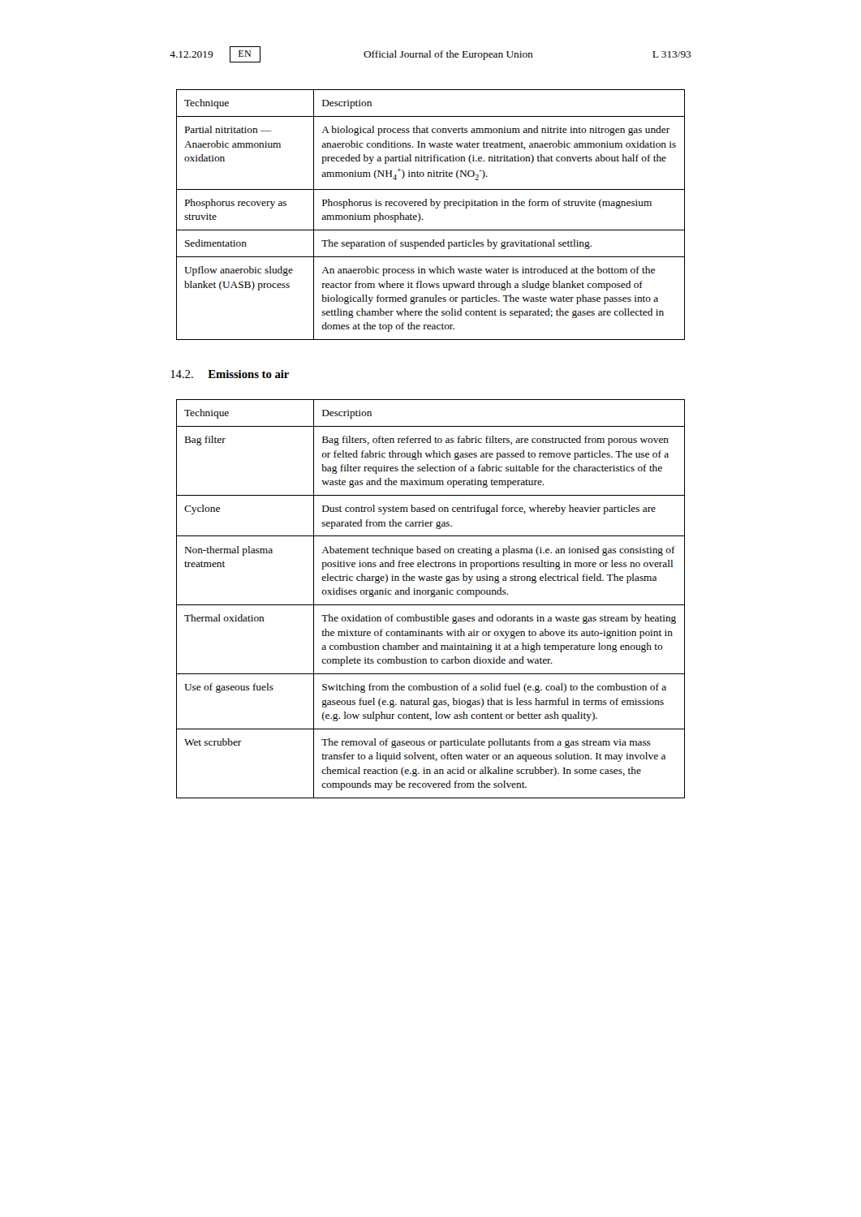4.12.2019
EN
Official Journal of the European Union
L 313/93
| Technique | Description |
| --- | --- |
| Partial nitritation — Anaerobic ammonium oxidation | A biological process that converts ammonium and nitrite into nitrogen gas under anaerobic conditions. In waste water treatment, anaerobic ammonium oxidation is preceded by a partial nitrification (i.e. nitritation) that converts about half of the ammonium (NH 4 + ) into nitrite (NO 2 - ). |
| Phosphorus recovery as struvite | Phosphorus is recovered by precipitation in the form of struvite (magnesium ammonium phosphate). |
| Sedimentation | The separation of suspended particles by gravitational settling. |
| Upflow anaerobic sludge blanket (UASB) process | An anaerobic process in which waste water is introduced at the bottom of the reactor from where it flows upward through a sludge blanket composed of biologically formed granules or particles. The waste water phase passes into a settling chamber where the solid content is separated; the gases are collected in domes at the top of the reactor. |
14.2. Emissions to air
| Technique | Description |
| --- | --- |
| Bag filter | Bag filters, often referred to as fabric filters, are constructed from porous woven or felted fabric through which gases are passed to remove particles. The use of a bag filter requires the selection of a fabric suitable for the characteristics of the waste gas and the maximum operating temperature. |
| Cyclone | Dust control system based on centrifugal force, whereby heavier particles are separated from the carrier gas. |
| Non-thermal plasma treatment | Abatement technique based on creating a plasma (i.e. an ionised gas consisting of positive ions and free electrons in proportions resulting in more or less no overall electric charge) in the waste gas by using a strong electrical field. The plasma oxidises organic and inorganic compounds. |
| Thermal oxidation | The oxidation of combustible gases and odorants in a waste gas stream by heating the mixture of contaminants with air or oxygen to above its auto-ignition point in a combustion chamber and maintaining it at a high temperature long enough to complete its combustion to carbon dioxide and water. |
| Use of gaseous fuels | Switching from the combustion of a solid fuel (e.g. coal) to the combustion of a gaseous fuel (e.g. natural gas, biogas) that is less harmful in terms of emissions (e.g. low sulphur content, low ash content or better ash quality). |
| Wet scrubber | The removal of gaseous or particulate pollutants from a gas stream via mass transfer to a liquid solvent, often water or an aqueous solution. It may involve a chemical reaction (e.g. in an acid or alkaline scrubber). In some cases, the compounds may be recovered from the solvent. |